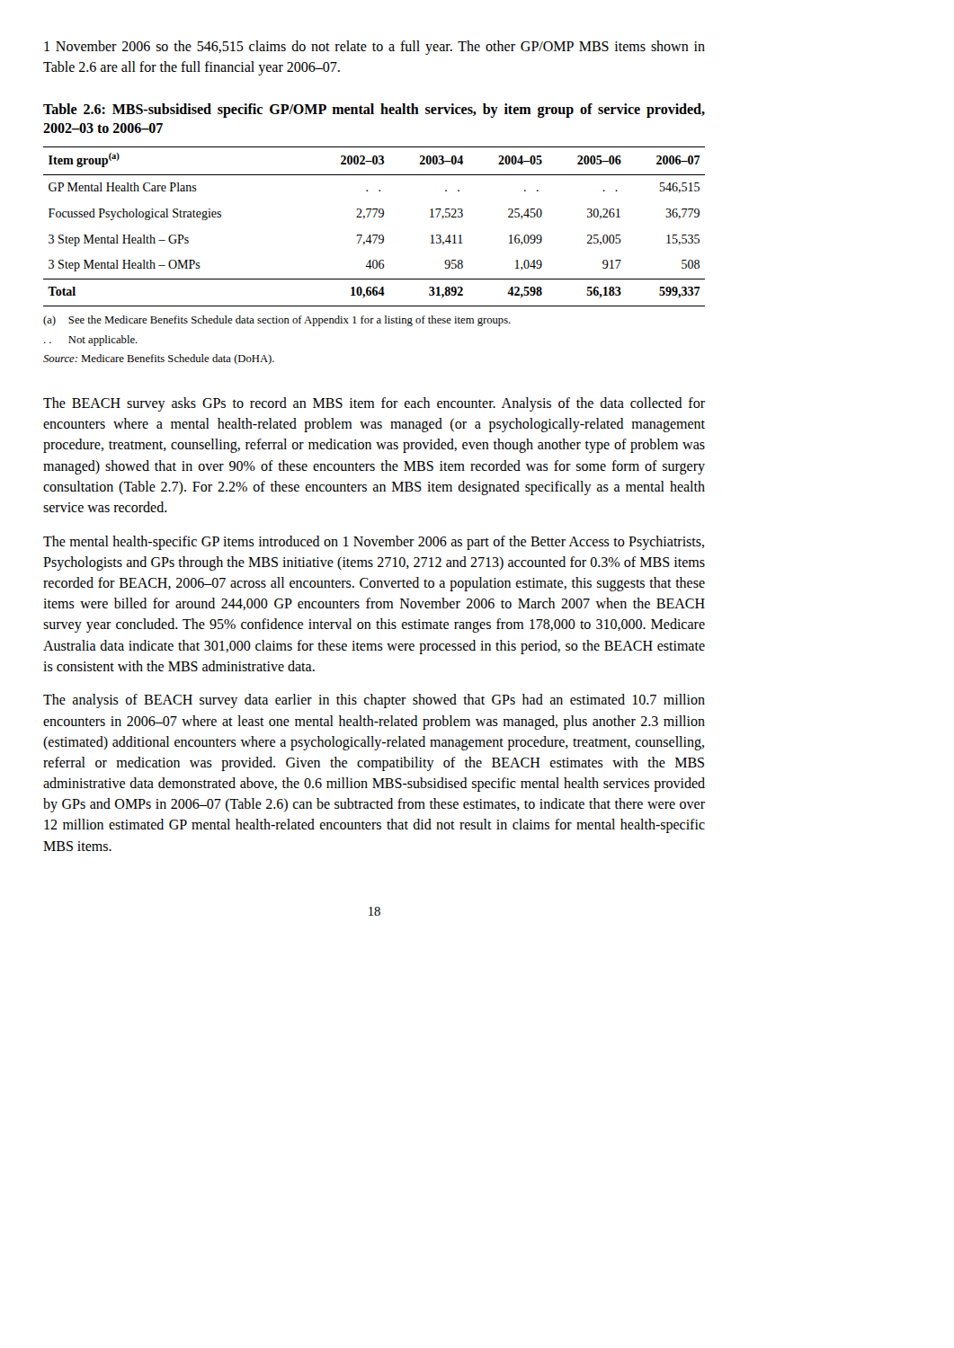1 November 2006 so the 546,515 claims do not relate to a full year. The other GP/OMP MBS items shown in Table 2.6 are all for the full financial year 2006–07.
Table 2.6: MBS-subsidised specific GP/OMP mental health services, by item group of service provided, 2002–03 to 2006–07
| Item group (a) | 2002–03 | 2003–04 | 2004–05 | 2005–06 | 2006–07 |
| --- | --- | --- | --- | --- | --- |
| GP Mental Health Care Plans | . . | . . | . . | . . | 546,515 |
| Focussed Psychological Strategies | 2,779 | 17,523 | 25,450 | 30,261 | 36,779 |
| 3 Step Mental Health – GPs | 7,479 | 13,411 | 16,099 | 25,005 | 15,535 |
| 3 Step Mental Health – OMPs | 406 | 958 | 1,049 | 917 | 508 |
| Total | 10,664 | 31,892 | 42,598 | 56,183 | 599,337 |
(a) See the Medicare Benefits Schedule data section of Appendix 1 for a listing of these item groups.
. . Not applicable.
Source: Medicare Benefits Schedule data (DoHA).
The BEACH survey asks GPs to record an MBS item for each encounter. Analysis of the data collected for encounters where a mental health-related problem was managed (or a psychologically-related management procedure, treatment, counselling, referral or medication was provided, even though another type of problem was managed) showed that in over 90% of these encounters the MBS item recorded was for some form of surgery consultation (Table 2.7). For 2.2% of these encounters an MBS item designated specifically as a mental health service was recorded.
The mental health-specific GP items introduced on 1 November 2006 as part of the Better Access to Psychiatrists, Psychologists and GPs through the MBS initiative (items 2710, 2712 and 2713) accounted for 0.3% of MBS items recorded for BEACH, 2006–07 across all encounters. Converted to a population estimate, this suggests that these items were billed for around 244,000 GP encounters from November 2006 to March 2007 when the BEACH survey year concluded. The 95% confidence interval on this estimate ranges from 178,000 to 310,000. Medicare Australia data indicate that 301,000 claims for these items were processed in this period, so the BEACH estimate is consistent with the MBS administrative data.
The analysis of BEACH survey data earlier in this chapter showed that GPs had an estimated 10.7 million encounters in 2006–07 where at least one mental health-related problem was managed, plus another 2.3 million (estimated) additional encounters where a psychologically-related management procedure, treatment, counselling, referral or medication was provided. Given the compatibility of the BEACH estimates with the MBS administrative data demonstrated above, the 0.6 million MBS-subsidised specific mental health services provided by GPs and OMPs in 2006–07 (Table 2.6) can be subtracted from these estimates, to indicate that there were over 12 million estimated GP mental health-related encounters that did not result in claims for mental health-specific MBS items.
18